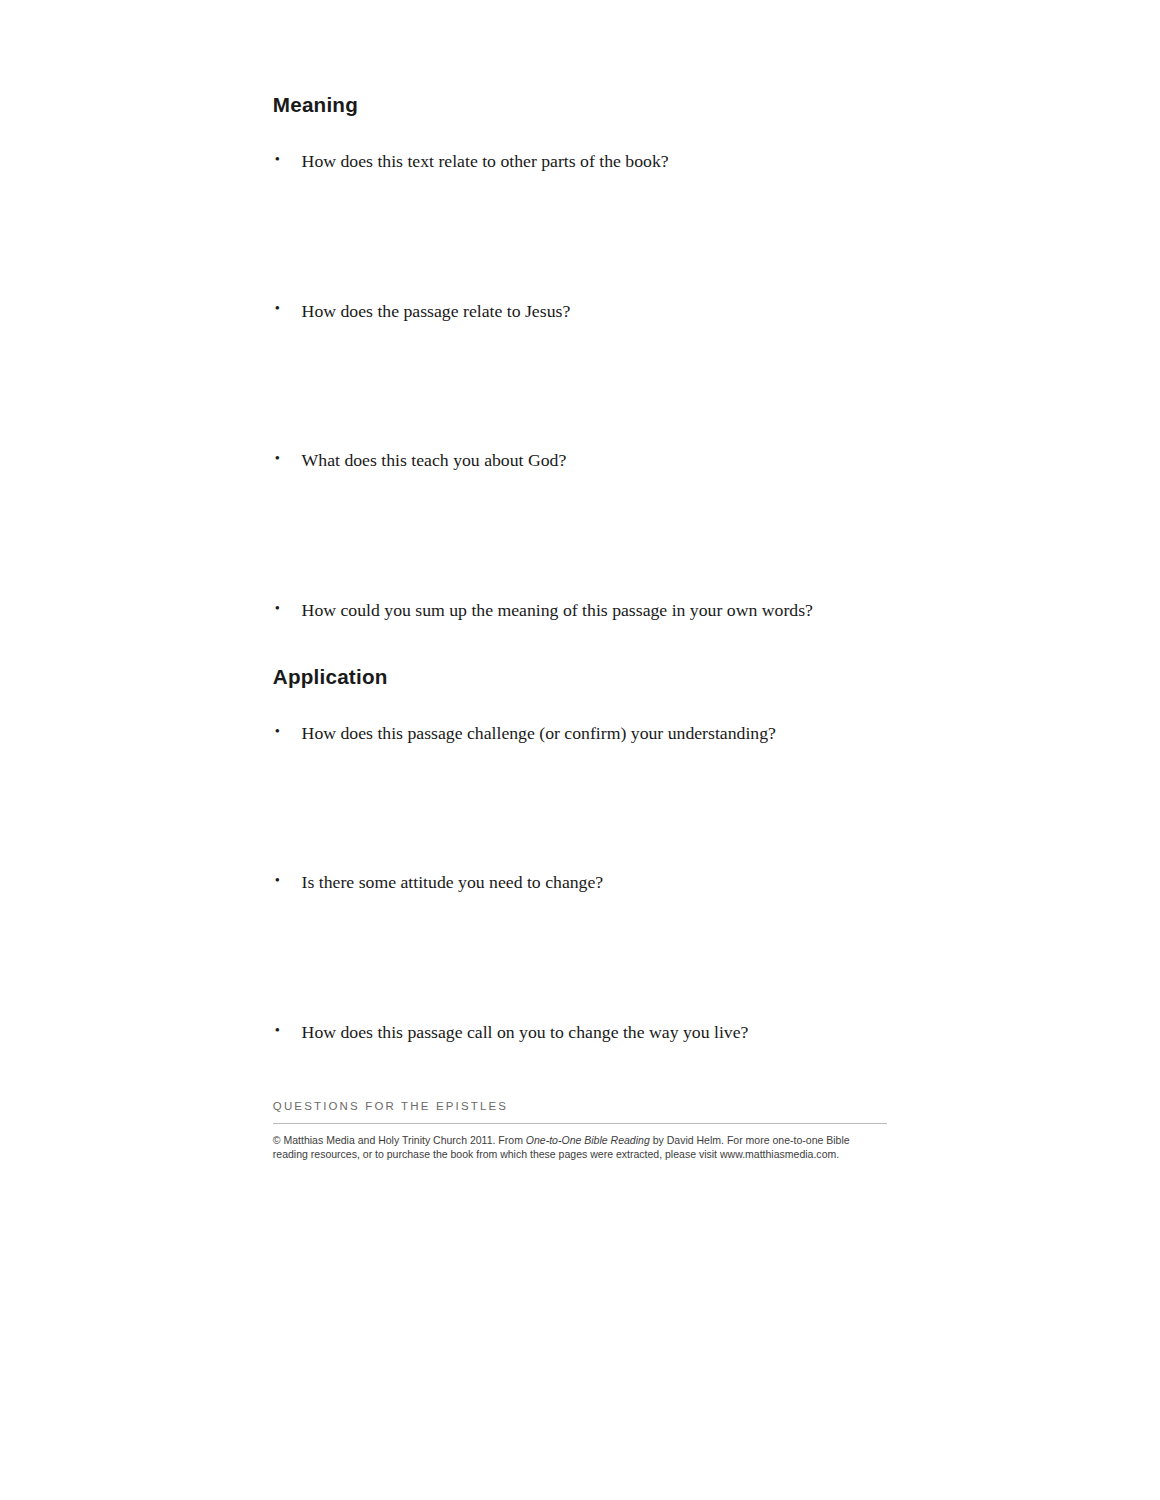Meaning
How does this text relate to other parts of the book?
How does the passage relate to Jesus?
What does this teach you about God?
How could you sum up the meaning of this passage in your own words?
Application
How does this passage challenge (or confirm) your understanding?
Is there some attitude you need to change?
How does this passage call on you to change the way you live?
Questions for the Epistles
© Matthias Media and Holy Trinity Church 2011. From One-to-One Bible Reading by David Helm. For more one-to-one Bible reading resources, or to purchase the book from which these pages were extracted, please visit www.matthiasmedia.com.